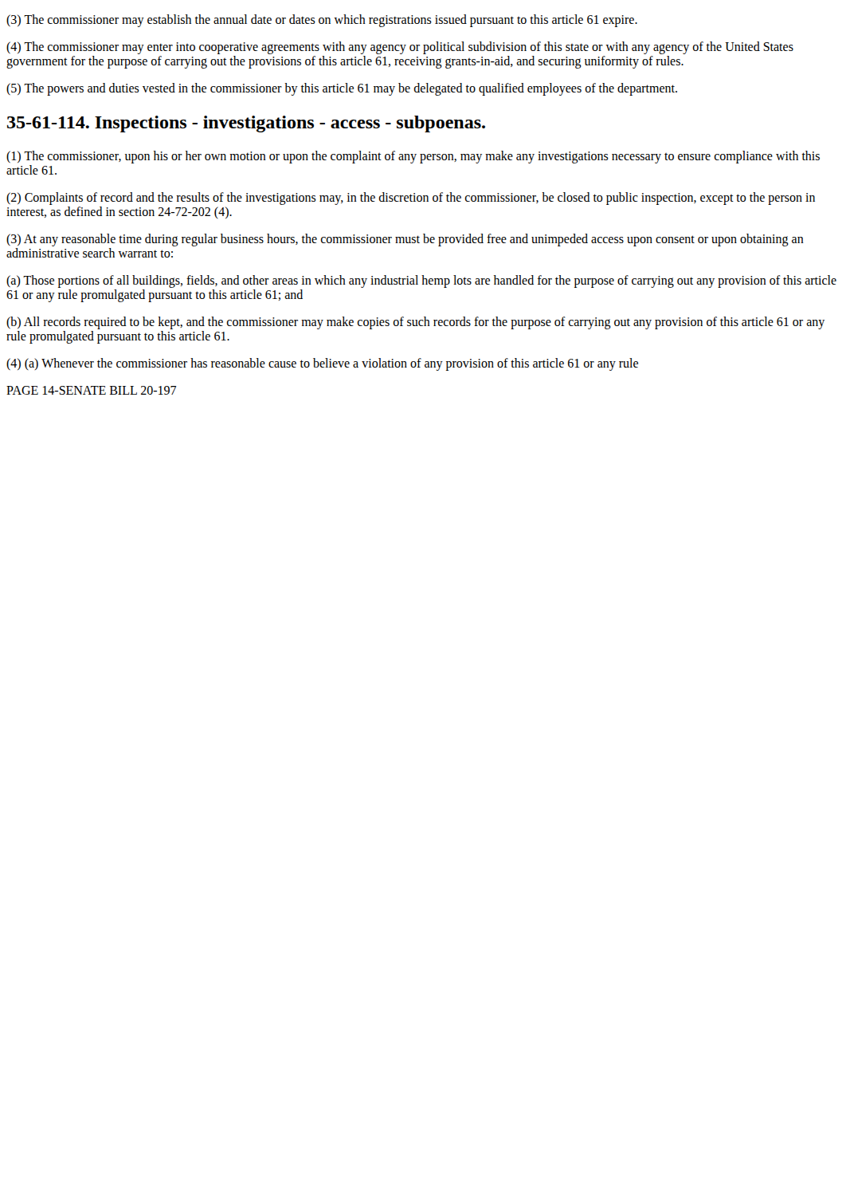(3) The commissioner may establish the annual date or dates on which registrations issued pursuant to this article 61 expire.
(4) The commissioner may enter into cooperative agreements with any agency or political subdivision of this state or with any agency of the United States government for the purpose of carrying out the provisions of this article 61, receiving grants-in-aid, and securing uniformity of rules.
(5) The powers and duties vested in the commissioner by this article 61 may be delegated to qualified employees of the department.
35-61-114. Inspections - investigations - access - subpoenas.
(1) The commissioner, upon his or her own motion or upon the complaint of any person, may make any investigations necessary to ensure compliance with this article 61.
(2) Complaints of record and the results of the investigations may, in the discretion of the commissioner, be closed to public inspection, except to the person in interest, as defined in section 24-72-202 (4).
(3) At any reasonable time during regular business hours, the commissioner must be provided free and unimpeded access upon consent or upon obtaining an administrative search warrant to:
(a) Those portions of all buildings, fields, and other areas in which any industrial hemp lots are handled for the purpose of carrying out any provision of this article 61 or any rule promulgated pursuant to this article 61; and
(b) All records required to be kept, and the commissioner may make copies of such records for the purpose of carrying out any provision of this article 61 or any rule promulgated pursuant to this article 61.
(4) (a) Whenever the commissioner has reasonable cause to believe a violation of any provision of this article 61 or any rule
PAGE 14-SENATE BILL 20-197